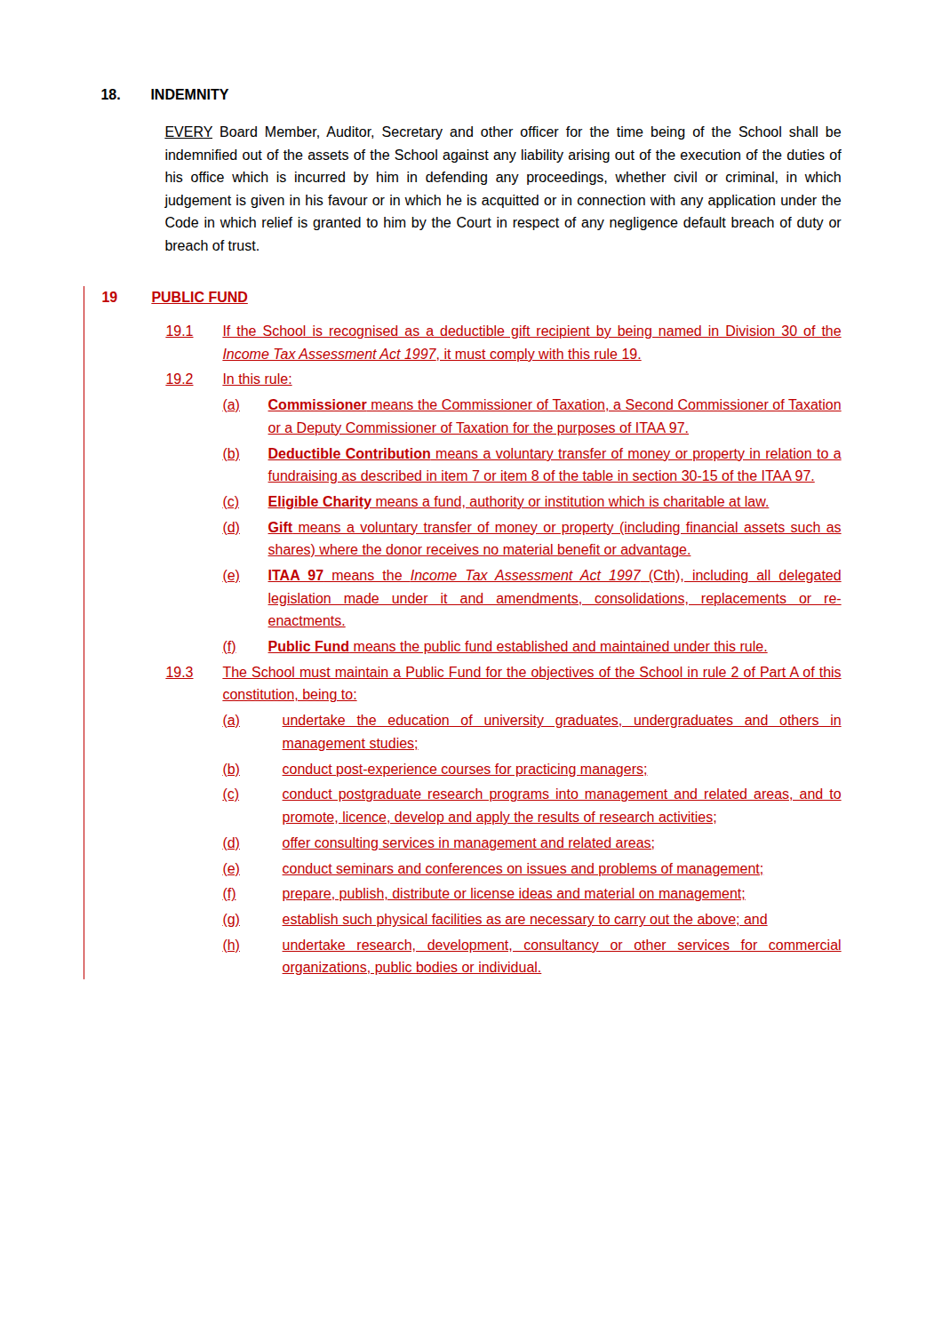18. INDEMNITY
EVERY Board Member, Auditor, Secretary and other officer for the time being of the School shall be indemnified out of the assets of the School against any liability arising out of the execution of the duties of his office which is incurred by him in defending any proceedings, whether civil or criminal, in which judgement is given in his favour or in which he is acquitted or in connection with any application under the Code in which relief is granted to him by the Court in respect of any negligence default breach of duty or breach of trust.
19 PUBLIC FUND
19.1 If the School is recognised as a deductible gift recipient by being named in Division 30 of the Income Tax Assessment Act 1997, it must comply with this rule 19.
19.2 In this rule:
(a) Commissioner means the Commissioner of Taxation, a Second Commissioner of Taxation or a Deputy Commissioner of Taxation for the purposes of ITAA 97.
(b) Deductible Contribution means a voluntary transfer of money or property in relation to a fundraising as described in item 7 or item 8 of the table in section 30-15 of the ITAA 97.
(c) Eligible Charity means a fund, authority or institution which is charitable at law.
(d) Gift means a voluntary transfer of money or property (including financial assets such as shares) where the donor receives no material benefit or advantage.
(e) ITAA 97 means the Income Tax Assessment Act 1997 (Cth), including all delegated legislation made under it and amendments, consolidations, replacements or re-enactments.
(f) Public Fund means the public fund established and maintained under this rule.
19.3 The School must maintain a Public Fund for the objectives of the School in rule 2 of Part A of this constitution, being to:
(a) undertake the education of university graduates, undergraduates and others in management studies;
(b) conduct post-experience courses for practicing managers;
(c) conduct postgraduate research programs into management and related areas, and to promote, licence, develop and apply the results of research activities;
(d) offer consulting services in management and related areas;
(e) conduct seminars and conferences on issues and problems of management;
(f) prepare, publish, distribute or license ideas and material on management;
(g) establish such physical facilities as are necessary to carry out the above; and
(h) undertake research, development, consultancy or other services for commercial organizations, public bodies or individual.